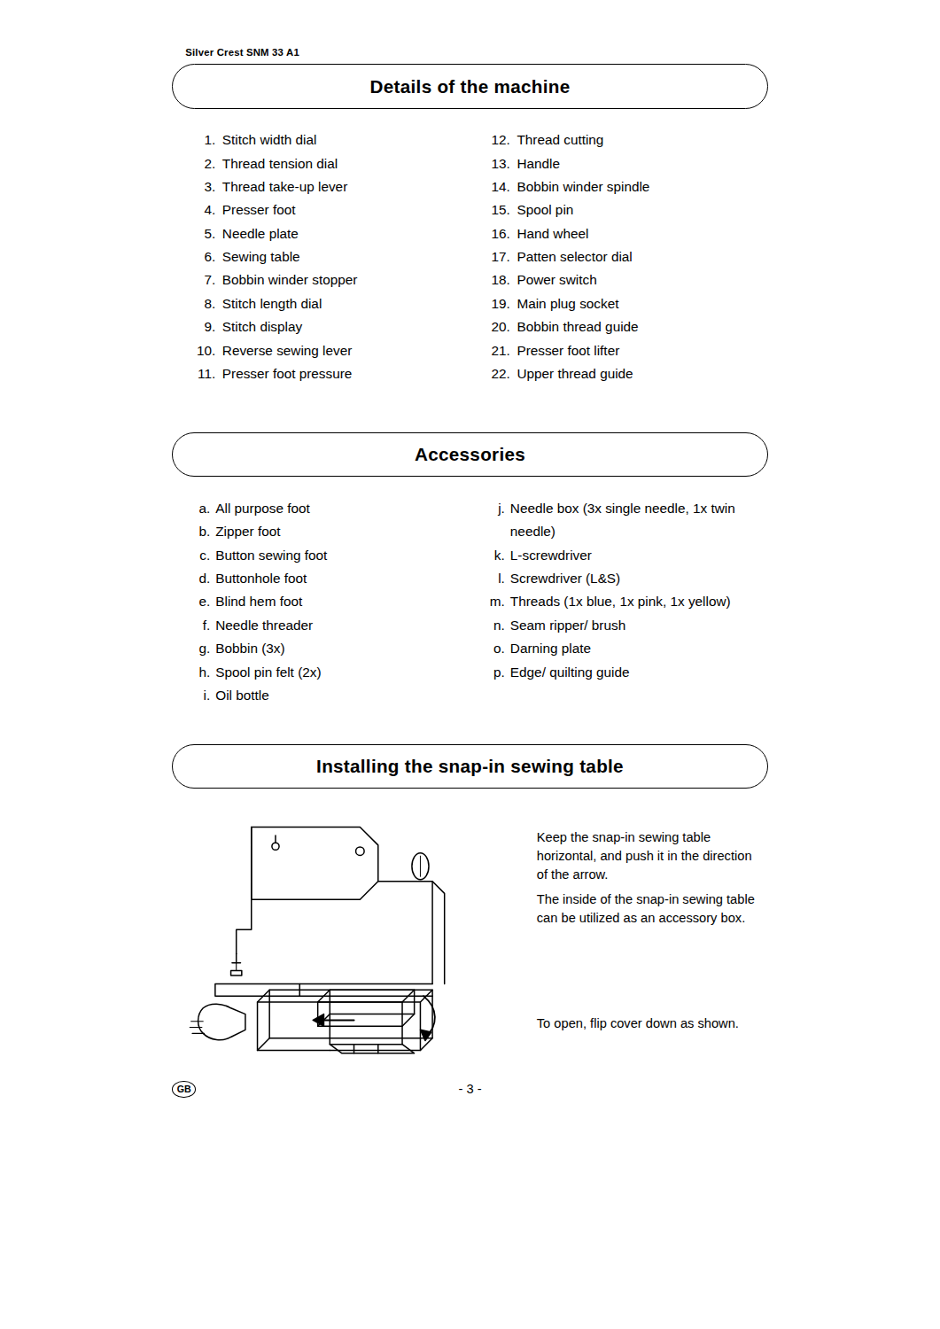Silver Crest SNM 33 A1
Details of the machine
1. Stitch width dial
2. Thread tension dial
3. Thread take-up lever
4. Presser foot
5. Needle plate
6. Sewing table
7. Bobbin winder stopper
8. Stitch length dial
9. Stitch display
10. Reverse sewing lever
11. Presser foot pressure
12. Thread cutting
13. Handle
14. Bobbin winder spindle
15. Spool pin
16. Hand wheel
17. Patten selector dial
18. Power switch
19. Main plug socket
20. Bobbin thread guide
21. Presser foot lifter
22. Upper thread guide
Accessories
a. All purpose foot
b. Zipper foot
c. Button sewing foot
d. Buttonhole foot
e. Blind hem foot
f. Needle threader
g. Bobbin (3x)
h. Spool pin felt (2x)
i. Oil bottle
j. Needle box (3x single needle, 1x twin needle)
k. L-screwdriver
l. Screwdriver (L&S)
m. Threads (1x blue, 1x pink, 1x yellow)
n. Seam ripper/ brush
o. Darning plate
p. Edge/ quilting guide
Installing the snap-in sewing table
Keep the snap-in sewing table horizontal, and push it in the direction of the arrow.
The inside of the snap-in sewing table can be utilized as an accessory box.
To open, flip cover down as shown.
GB
- 3 -